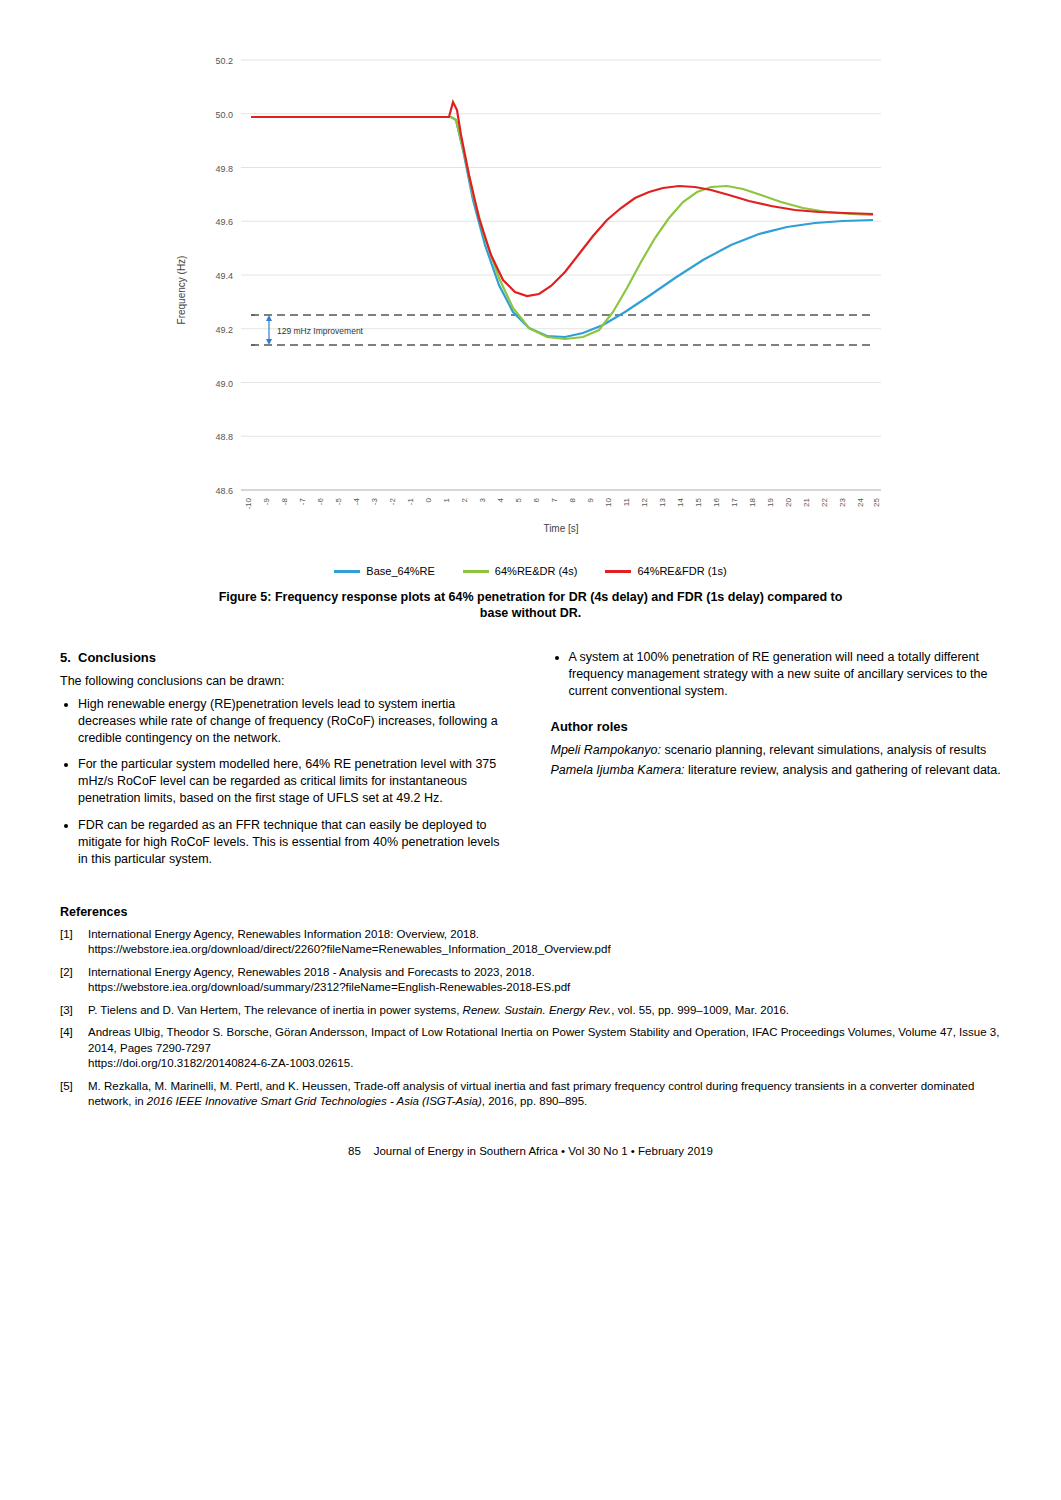50.2 50.0 49.8 49.6 49.4 49.2 49.0 48.8 48.6 Frequency (Hz) 129 mHz Improvement -10 -9 -8 -7 -6 -5 -4 -3 -2 -1 0 1 2 3 4 5 6 7 8 9 10 11 12 13 14 15 16 17 18 19 20 21 22 23 24 25 Time [s]
Base_64%RE 64%RE&DR (4s) 64%RE&FDR (1s)
Figure 5: Frequency response plots at 64% penetration for DR (4s delay) and FDR (1s delay) compared to base without DR.
5. Conclusions
The following conclusions can be drawn:
High renewable energy (RE)penetration levels lead to system inertia decreases while rate of change of frequency (RoCoF) increases, following a credible contingency on the network.
For the particular system modelled here, 64% RE penetration level with 375 mHz/s RoCoF level can be regarded as critical limits for instantaneous penetration limits, based on the first stage of UFLS set at 49.2 Hz.
FDR can be regarded as an FFR technique that can easily be deployed to mitigate for high RoCoF levels. This is essential from 40% penetration levels in this particular system.
A system at 100% penetration of RE generation will need a totally different frequency management strategy with a new suite of ancillary services to the current conventional system.
Author roles
Mpeli Rampokanyo: scenario planning, relevant simulations, analysis of results
Pamela Ijumba Kamera: literature review, analysis and gathering of relevant data.
References
[1]
International Energy Agency, Renewables Information 2018: Overview, 2018.
https://webstore.iea.org/download/direct/2260?fileName=Renewables_Information_2018_Overview.pdf
[2]
International Energy Agency, Renewables 2018 - Analysis and Forecasts to 2023, 2018.
https://webstore.iea.org/download/summary/2312?fileName=English-Renewables-2018-ES.pdf
[3]
P. Tielens and D. Van Hertem, The relevance of inertia in power systems, Renew. Sustain. Energy Rev., vol. 55, pp. 999–1009, Mar. 2016.
[4]
Andreas Ulbig, Theodor S. Borsche, Göran Andersson, Impact of Low Rotational Inertia on Power System Stability and Operation, IFAC Proceedings Volumes, Volume 47, Issue 3, 2014, Pages 7290-7297
https://doi.org/10.3182/20140824-6-ZA-1003.02615.
[5]
M. Rezkalla, M. Marinelli, M. Pertl, and K. Heussen, Trade-off analysis of virtual inertia and fast primary frequency control during frequency transients in a converter dominated network, in 2016 IEEE Innovative Smart Grid Technologies - Asia (ISGT-Asia), 2016, pp. 890–895.
85 Journal of Energy in Southern Africa • Vol 30 No 1 • February 2019